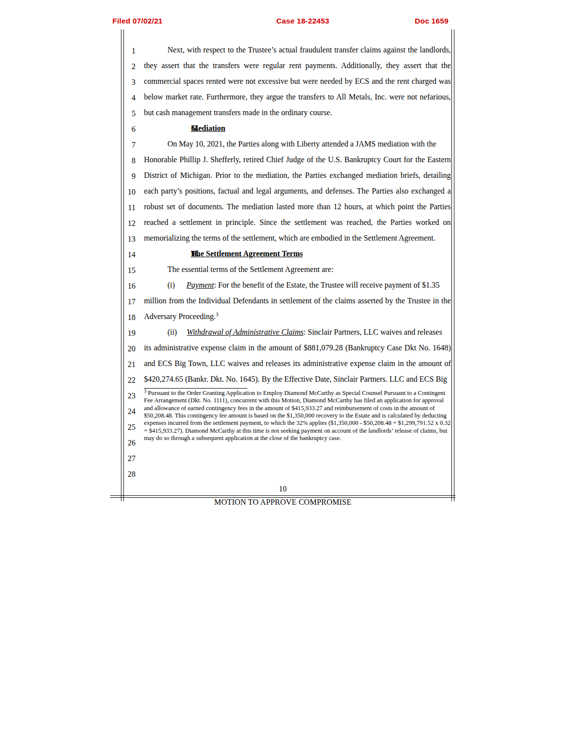Filed 07/02/21
Case 18-22453
Doc 1659
12345 678910 1112131415 1617181920 2122232425 262728
Next, with respect to the Trustee’s actual fraudulent transfer claims against the landlords, they assert that the transfers were regular rent payments. Additionally, they assert that the commercial spaces rented were not excessive but were needed by ECS and the rent charged was below market rate. Furthermore, they argue the transfers to All Metals, Inc. were not nefarious, but cash management transfers made in the ordinary course.
G. Mediation
On May 10, 2021, the Parties along with Liberty attended a JAMS mediation with the
Honorable Phillip J. Shefferly, retired Chief Judge of the U.S. Bankruptcy Court for the Eastern District of Michigan. Prior to the mediation, the Parties exchanged mediation briefs, detailing each party’s positions, factual and legal arguments, and defenses. The Parties also exchanged a robust set of documents. The mediation lasted more than 12 hours, at which point the Parties reached a settlement in principle. Since the settlement was reached, the Parties worked on memorializing the terms of the settlement, which are embodied in the Settlement Agreement.
H. The Settlement Agreement Terms
The essential terms of the Settlement Agreement are:
(i) Payment: For the benefit of the Estate, the Trustee will receive payment of $1.35
million from the Individual Defendants in settlement of the claims asserted by the Trustee in the Adversary Proceeding.3
(ii) Withdrawal of Administrative Claims: Sinclair Partners, LLC waives and releases
its administrative expense claim in the amount of $881,079.28 (Bankruptcy Case Dkt No. 1648) and ECS Big Town, LLC waives and releases its administrative expense claim in the amount of $420,274.65 (Bankr. Dkt. No. 1645). By the Effective Date, Sinclair Partners. LLC and ECS Big
3 Pursuant to the Order Granting Application to Employ Diamond McCarthy as Special Counsel Pursuant to a Contingent Fee Arrangement (Dkt. No. 1111), concurrent with this Motion, Diamond McCarthy has filed an application for approval and allowance of earned contingency fees in the amount of $415,933.27 and reimbursement of costs in the amount of $50,208.48. This contingency fee amount is based on the $1,350,000 recovery to the Estate and is calculated by deducting expenses incurred from the settlement payment, to which the 32% applies ($1,350,000 - $50,208.48 = $1,299,791.52 x 0.32 = $415,933.27). Diamond McCarthy at this time is not seeking payment on account of the landlords’ release of claims, but may do so through a subsequent application at the close of the bankruptcy case.
10
MOTION TO APPROVE COMPROMISE